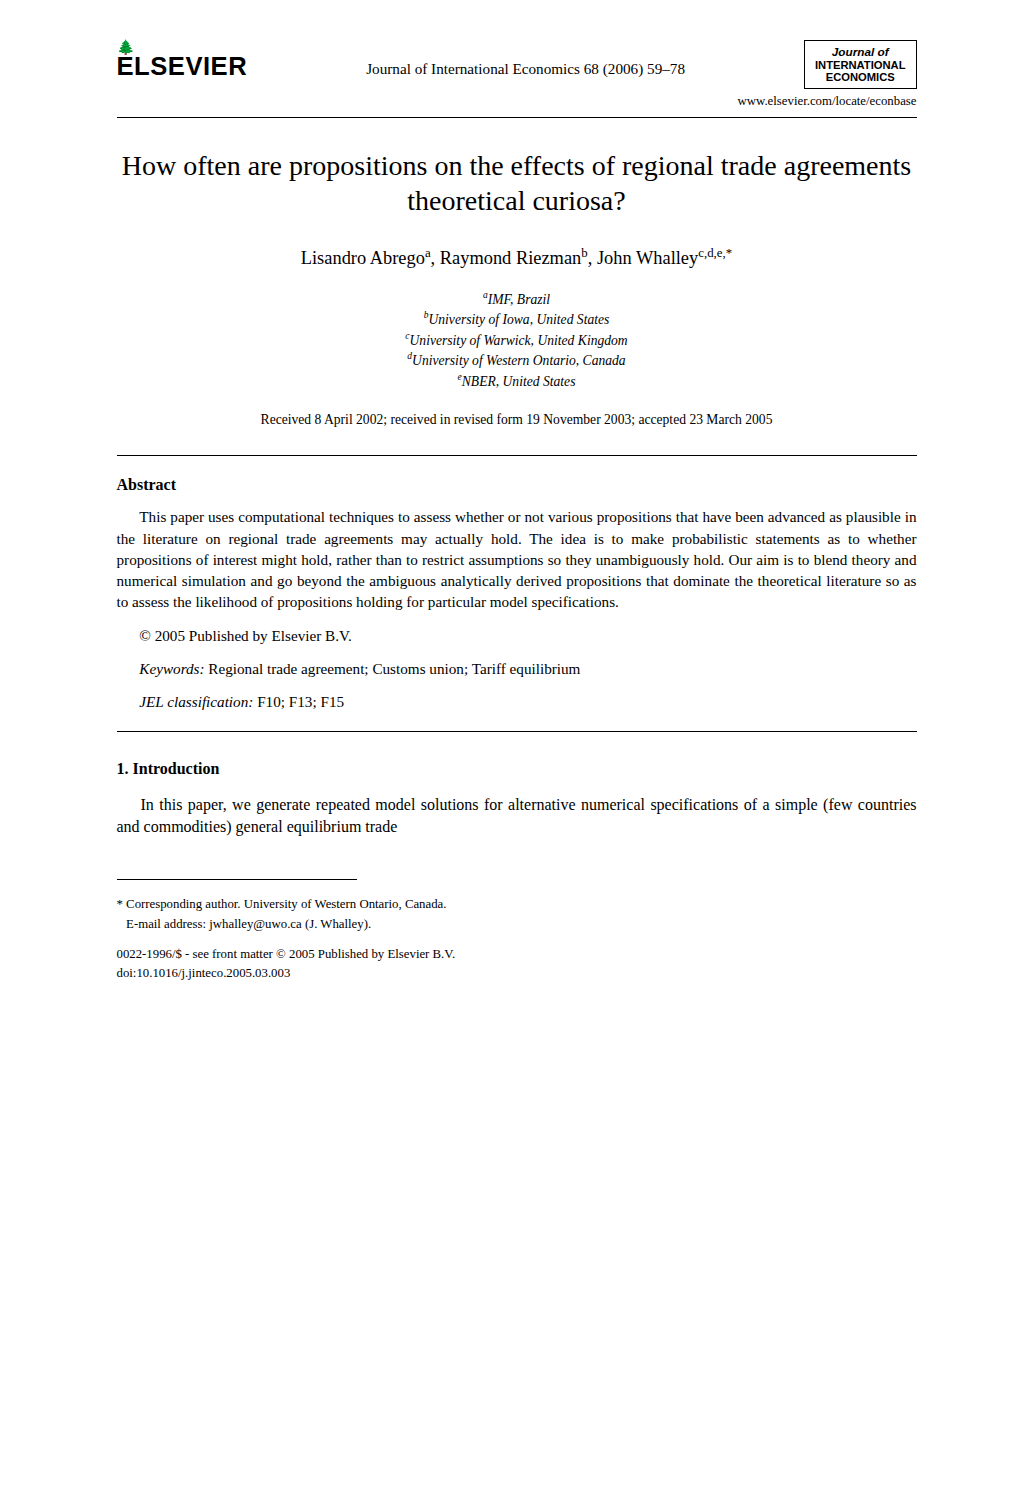🌲 ELSEVIER
Journal of International Economics 68 (2006) 59–78
Journal of INTERNATIONAL ECONOMICS
www.elsevier.com/locate/econbase
How often are propositions on the effects of regional trade agreements theoretical curiosa?
Lisandro Abregoa, Raymond Riezmanb, John Whalleyc,d,e,*
aIMF, Brazil
bUniversity of Iowa, United States
cUniversity of Warwick, United Kingdom
dUniversity of Western Ontario, Canada
eNBER, United States
Received 8 April 2002; received in revised form 19 November 2003; accepted 23 March 2005
Abstract
This paper uses computational techniques to assess whether or not various propositions that have been advanced as plausible in the literature on regional trade agreements may actually hold. The idea is to make probabilistic statements as to whether propositions of interest might hold, rather than to restrict assumptions so they unambiguously hold. Our aim is to blend theory and numerical simulation and go beyond the ambiguous analytically derived propositions that dominate the theoretical literature so as to assess the likelihood of propositions holding for particular model specifications.
© 2005 Published by Elsevier B.V.
Keywords: Regional trade agreement; Customs union; Tariff equilibrium
JEL classification: F10; F13; F15
1. Introduction
In this paper, we generate repeated model solutions for alternative numerical specifications of a simple (few countries and commodities) general equilibrium trade
* Corresponding author. University of Western Ontario, Canada.
E-mail address: jwhalley@uwo.ca (J. Whalley).
0022-1996/$ - see front matter © 2005 Published by Elsevier B.V.
doi:10.1016/j.jinteco.2005.03.003